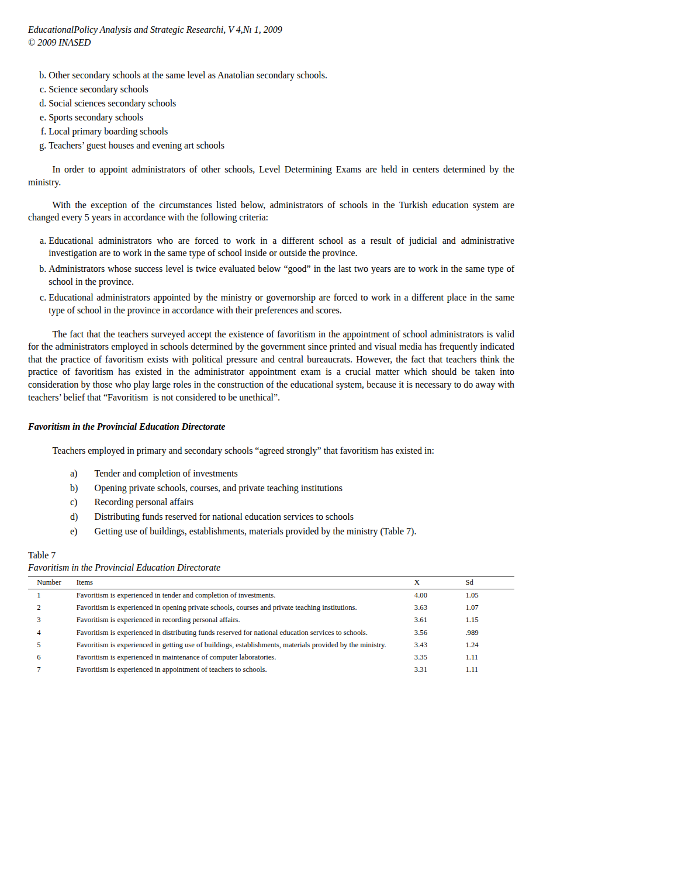EducationalPolicy Analysis and Strategic Researchi, V 4,Nı 1, 2009
© 2009 INASED
Other secondary schools at the same level as Anatolian secondary schools.
Science secondary schools
Social sciences secondary schools
Sports secondary schools
Local primary boarding schools
Teachers’ guest houses and evening art schools
In order to appoint administrators of other schools, Level Determining Exams are held in centers determined by the ministry.
With the exception of the circumstances listed below, administrators of schools in the Turkish education system are changed every 5 years in accordance with the following criteria:
Educational administrators who are forced to work in a different school as a result of judicial and administrative investigation are to work in the same type of school inside or outside the province.
Administrators whose success level is twice evaluated below “good” in the last two years are to work in the same type of school in the province.
Educational administrators appointed by the ministry or governorship are forced to work in a different place in the same type of school in the province in accordance with their preferences and scores.
The fact that the teachers surveyed accept the existence of favoritism in the appointment of school administrators is valid for the administrators employed in schools determined by the government since printed and visual media has frequently indicated that the practice of favoritism exists with political pressure and central bureaucrats. However, the fact that teachers think the practice of favoritism has existed in the administrator appointment exam is a crucial matter which should be taken into consideration by those who play large roles in the construction of the educational system, because it is necessary to do away with teachers’ belief that “Favoritism is not considered to be unethical”.
Favoritism in the Provincial Education Directorate
Teachers employed in primary and secondary schools “agreed strongly” that favoritism has existed in:
a) Tender and completion of investments
b) Opening private schools, courses, and private teaching institutions
c) Recording personal affairs
d) Distributing funds reserved for national education services to schools
e) Getting use of buildings, establishments, materials provided by the ministry (Table 7).
Table 7
Favoritism in the Provincial Education Directorate
| Number | Items | X | Sd |
| --- | --- | --- | --- |
| 1 | Favoritism is experienced in tender and completion of investments. | 4.00 | 1.05 |
| 2 | Favoritism is experienced in opening private schools, courses and private teaching institutions. | 3.63 | 1.07 |
| 3 | Favoritism is experienced in recording personal affairs. | 3.61 | 1.15 |
| 4 | Favoritism is experienced in distributing funds reserved for national education services to schools. | 3.56 | .989 |
| 5 | Favoritism is experienced in getting use of buildings, establishments, materials provided by the ministry. | 3.43 | 1.24 |
| 6 | Favoritism is experienced in maintenance of computer laboratories. | 3.35 | 1.11 |
| 7 | Favoritism is experienced in appointment of teachers to schools. | 3.31 | 1.11 |